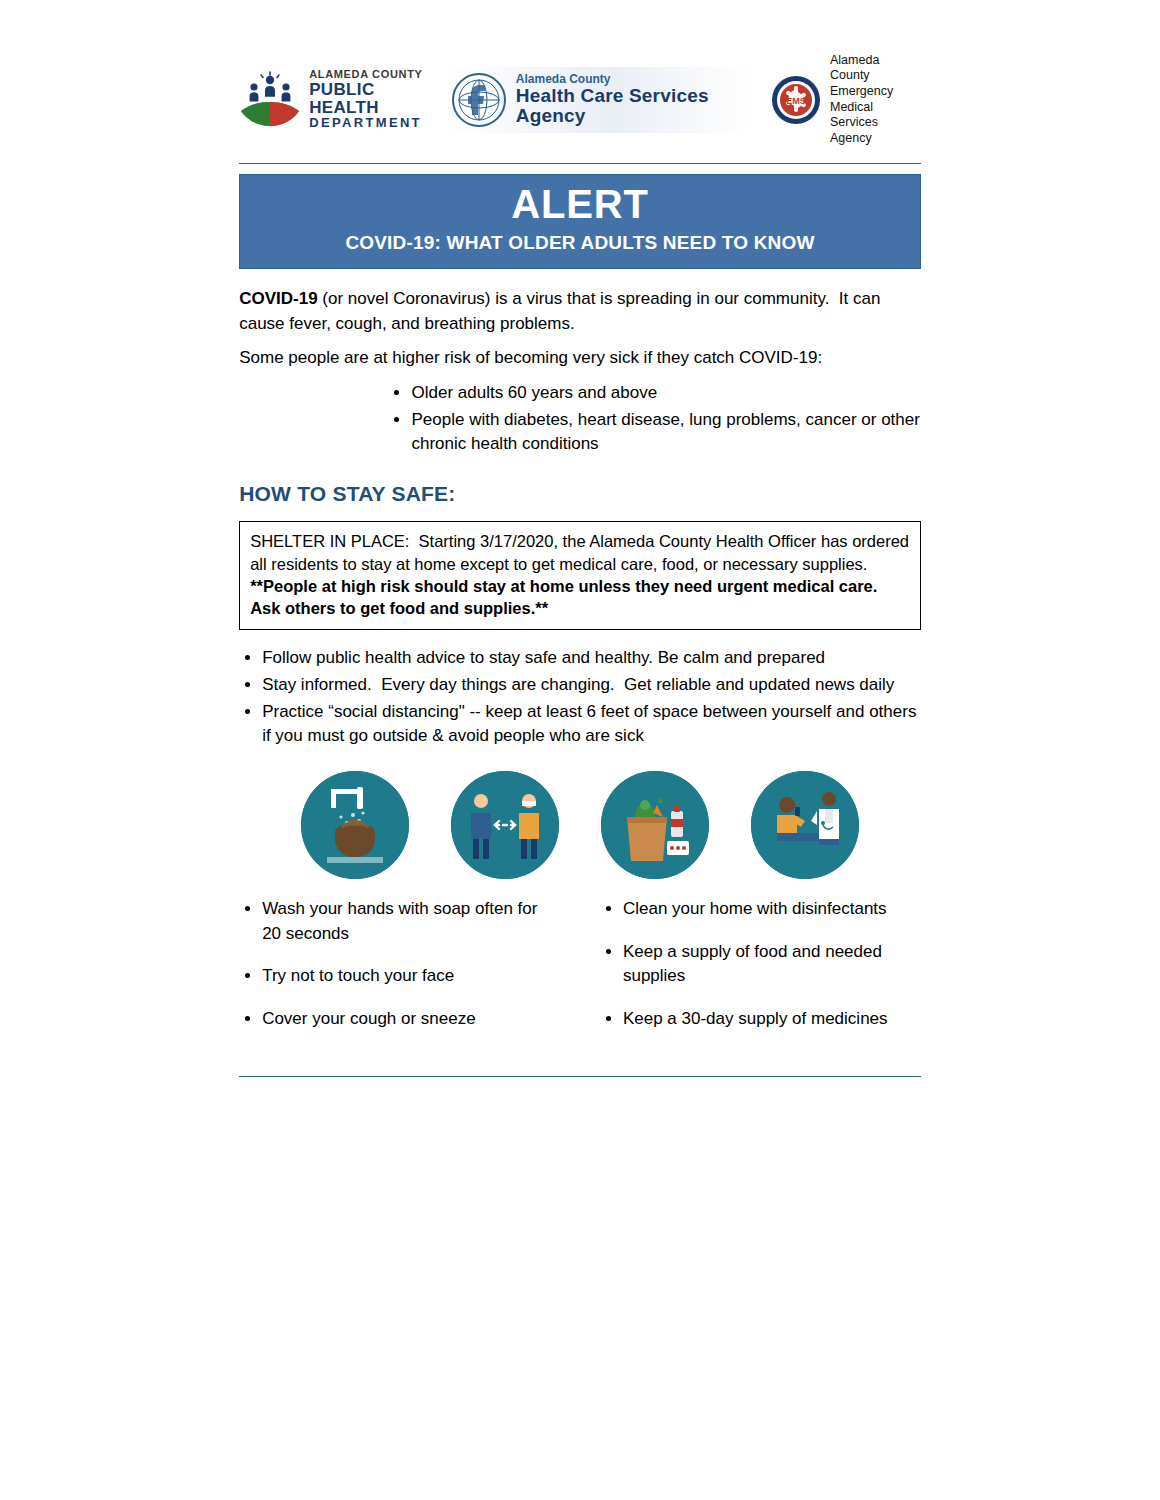ALAMEDA COUNTY
PUBLIC HEALTH
DEPARTMENT
Alameda County
Health Care Services Agency
EMS
Alameda County
Emergency Medical
Services Agency
ALERT
COVID-19: WHAT OLDER ADULTS NEED TO KNOW
COVID-19 (or novel Coronavirus) is a virus that is spreading in our community. It can cause fever, cough, and breathing problems.
Some people are at higher risk of becoming very sick if they catch COVID-19:
Older adults 60 years and above
People with diabetes, heart disease, lung problems, cancer or other chronic health conditions
HOW TO STAY SAFE:
SHELTER IN PLACE: Starting 3/17/2020, the Alameda County Health Officer has ordered all residents to stay at home except to get medical care, food, or necessary supplies. **People at high risk should stay at home unless they need urgent medical care. Ask others to get food and supplies.**
Follow public health advice to stay safe and healthy. Be calm and prepared
Stay informed. Every day things are changing. Get reliable and updated news daily
Practice “social distancing" -- keep at least 6 feet of space between yourself and others if you must go outside & avoid people who are sick
Wash your hands with soap often for 20 seconds
Try not to touch your face
Cover your cough or sneeze
Clean your home with disinfectants
Keep a supply of food and needed supplies
Keep a 30-day supply of medicines